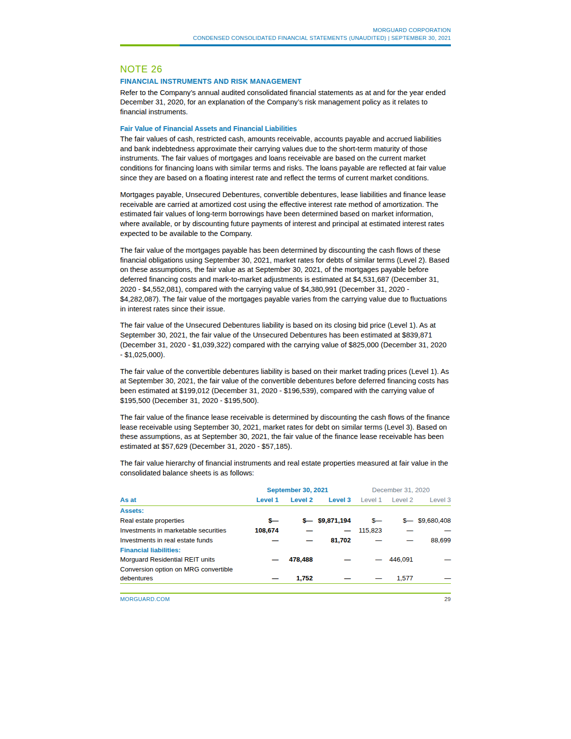MORGUARD CORPORATION
CONDENSED CONSOLIDATED FINANCIAL STATEMENTS (UNAUDITED) | SEPTEMBER 30, 2021
NOTE 26
FINANCIAL INSTRUMENTS AND RISK MANAGEMENT
Refer to the Company’s annual audited consolidated financial statements as at and for the year ended December 31, 2020, for an explanation of the Company’s risk management policy as it relates to financial instruments.
Fair Value of Financial Assets and Financial Liabilities
The fair values of cash, restricted cash, amounts receivable, accounts payable and accrued liabilities and bank indebtedness approximate their carrying values due to the short-term maturity of those instruments. The fair values of mortgages and loans receivable are based on the current market conditions for financing loans with similar terms and risks. The loans payable are reflected at fair value since they are based on a floating interest rate and reflect the terms of current market conditions.
Mortgages payable, Unsecured Debentures, convertible debentures, lease liabilities and finance lease receivable are carried at amortized cost using the effective interest rate method of amortization. The estimated fair values of long-term borrowings have been determined based on market information, where available, or by discounting future payments of interest and principal at estimated interest rates expected to be available to the Company.
The fair value of the mortgages payable has been determined by discounting the cash flows of these financial obligations using September 30, 2021, market rates for debts of similar terms (Level 2). Based on these assumptions, the fair value as at September 30, 2021, of the mortgages payable before deferred financing costs and mark-to-market adjustments is estimated at $4,531,687 (December 31, 2020 - $4,552,081), compared with the carrying value of $4,380,991 (December 31, 2020 - $4,282,087). The fair value of the mortgages payable varies from the carrying value due to fluctuations in interest rates since their issue.
The fair value of the Unsecured Debentures liability is based on its closing bid price (Level 1). As at September 30, 2021, the fair value of the Unsecured Debentures has been estimated at $839,871 (December 31, 2020 - $1,039,322) compared with the carrying value of $825,000 (December 31, 2020 - $1,025,000).
The fair value of the convertible debentures liability is based on their market trading prices (Level 1). As at September 30, 2021, the fair value of the convertible debentures before deferred financing costs has been estimated at $199,012 (December 31, 2020 - $196,539), compared with the carrying value of $195,500 (December 31, 2020 - $195,500).
The fair value of the finance lease receivable is determined by discounting the cash flows of the finance lease receivable using September 30, 2021, market rates for debt on similar terms (Level 3). Based on these assumptions, as at September 30, 2021, the fair value of the finance lease receivable has been estimated at $57,629 (December 31, 2020 - $57,185).
The fair value hierarchy of financial instruments and real estate properties measured at fair value in the consolidated balance sheets is as follows:
| | September 30, 2021 | December 31, 2020 |
| --- | --- | --- |
| As at | Level 1 | Level 2 | Level 3 | Level 1 | Level 2 | Level 3 |
| Assets: | | | | | | |
| Real estate properties | $— | $— | $9,871,194 | $— | $— | $9,680,408 |
| Investments in marketable securities | 108,674 | — | — | 115,823 | — | — |
| Investments in real estate funds | — | — | 81,702 | — | — | 88,699 |
| Financial liabilities: | | | | | | |
| Morguard Residential REIT units | — | 478,488 | — | — | 446,091 | — |
| Conversion option on MRG convertible debentures | — | 1,752 | — | — | 1,577 | — |
MORGUARD.COM 29